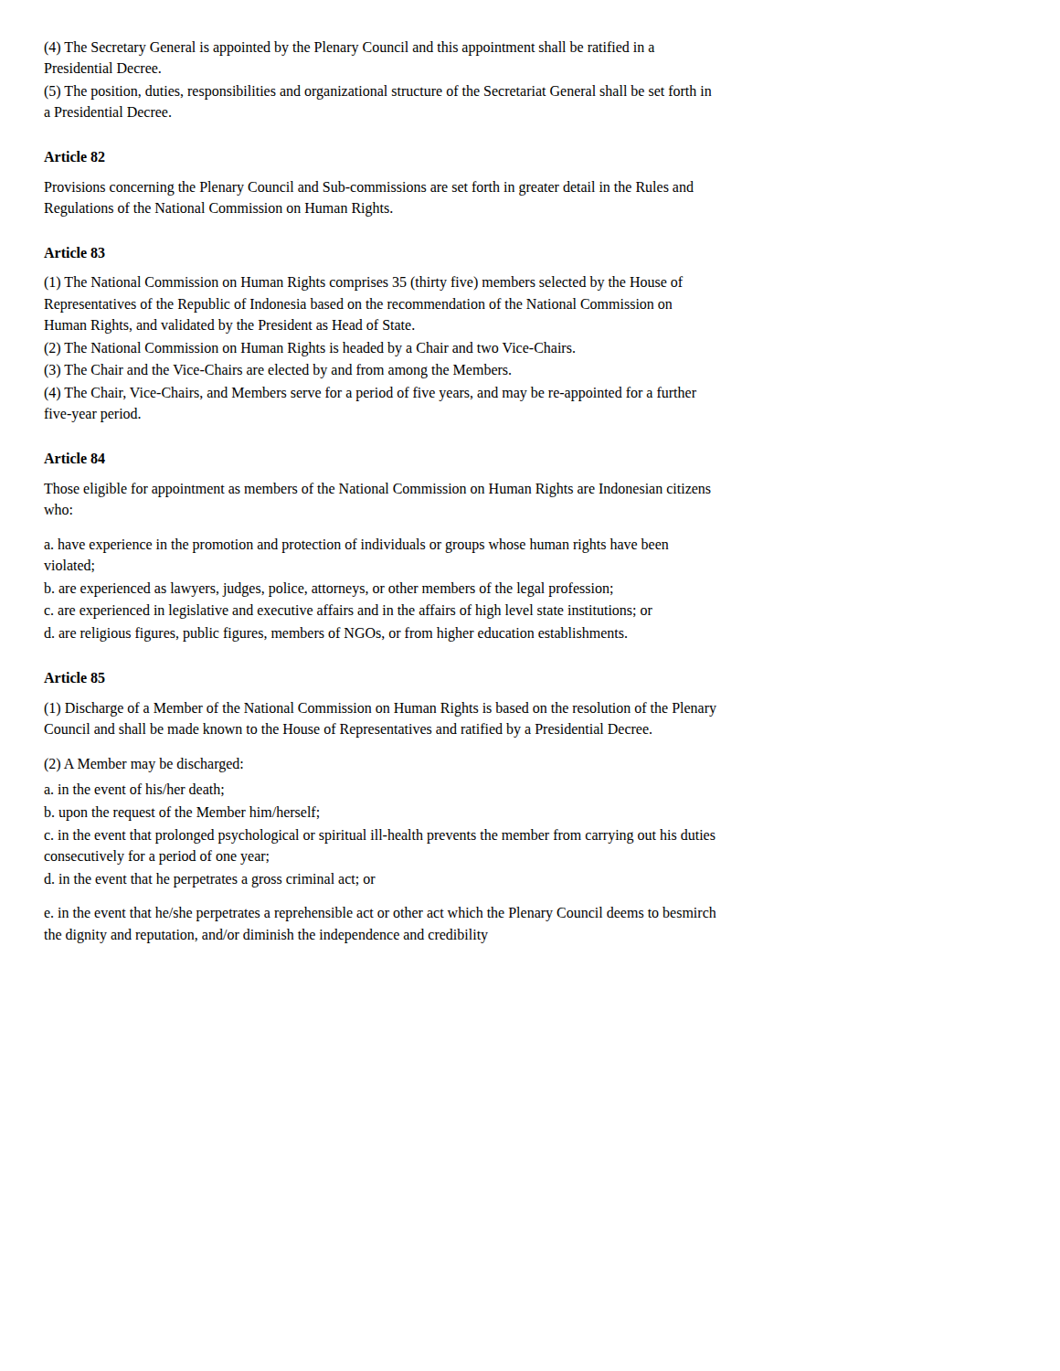(4) The Secretary General is appointed by the Plenary Council and this appointment shall be ratified in a Presidential Decree.
(5) The position, duties, responsibilities and organizational structure of the Secretariat General shall be set forth in a Presidential Decree.
Article 82
Provisions concerning the Plenary Council and Sub-commissions are set forth in greater detail in the Rules and Regulations of the National Commission on Human Rights.
Article 83
(1) The National Commission on Human Rights comprises 35 (thirty five) members selected by the House of Representatives of the Republic of Indonesia based on the recommendation of the National Commission on Human Rights, and validated by the President as Head of State.
(2) The National Commission on Human Rights is headed by a Chair and two Vice-Chairs.
(3) The Chair and the Vice-Chairs are elected by and from among the Members.
(4) The Chair, Vice-Chairs, and Members serve for a period of five years, and may be re-appointed for a further five-year period.
Article 84
Those eligible for appointment as members of the National Commission on Human Rights are Indonesian citizens who:
a. have experience in the promotion and protection of individuals or groups whose human rights have been violated;
b. are experienced as lawyers, judges, police, attorneys, or other members of the legal profession;
c. are experienced in legislative and executive affairs and in the affairs of high level state institutions; or
d. are religious figures, public figures, members of NGOs, or from higher education establishments.
Article 85
(1) Discharge of a Member of the National Commission on Human Rights is based on the resolution of the Plenary Council and shall be made known to the House of Representatives and ratified by a Presidential Decree.
(2) A Member may be discharged:
a. in the event of his/her death;
b. upon the request of the Member him/herself;
c. in the event that prolonged psychological or spiritual ill-health prevents the member from carrying out his duties consecutively for a period of one year;
d. in the event that he perpetrates a gross criminal act; or
e. in the event that he/she perpetrates a reprehensible act or other act which the Plenary Council deems to besmirch the dignity and reputation, and/or diminish the independence and credibility